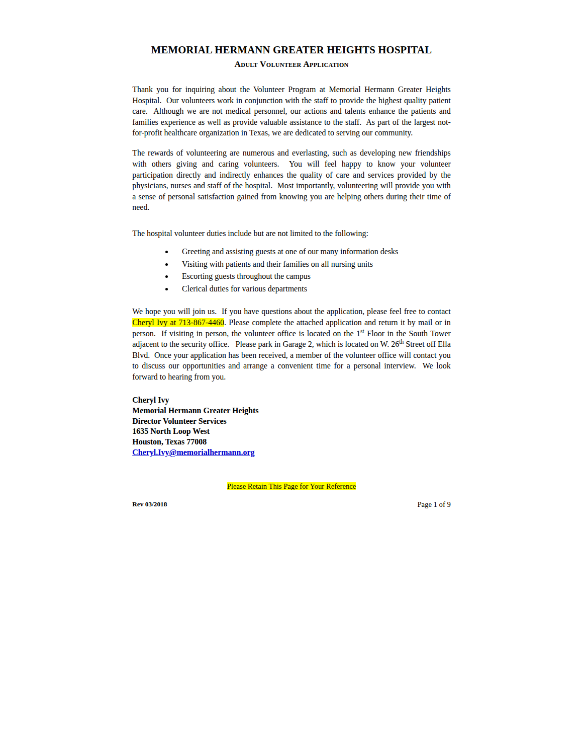MEMORIAL HERMANN GREATER HEIGHTS HOSPITAL
Adult Volunteer Application
Thank you for inquiring about the Volunteer Program at Memorial Hermann Greater Heights Hospital. Our volunteers work in conjunction with the staff to provide the highest quality patient care. Although we are not medical personnel, our actions and talents enhance the patients and families experience as well as provide valuable assistance to the staff. As part of the largest not-for-profit healthcare organization in Texas, we are dedicated to serving our community.
The rewards of volunteering are numerous and everlasting, such as developing new friendships with others giving and caring volunteers. You will feel happy to know your volunteer participation directly and indirectly enhances the quality of care and services provided by the physicians, nurses and staff of the hospital. Most importantly, volunteering will provide you with a sense of personal satisfaction gained from knowing you are helping others during their time of need.
The hospital volunteer duties include but are not limited to the following:
Greeting and assisting guests at one of our many information desks
Visiting with patients and their families on all nursing units
Escorting guests throughout the campus
Clerical duties for various departments
We hope you will join us. If you have questions about the application, please feel free to contact Cheryl Ivy at 713-867-4460. Please complete the attached application and return it by mail or in person. If visiting in person, the volunteer office is located on the 1st Floor in the South Tower adjacent to the security office. Please park in Garage 2, which is located on W. 26th Street off Ella Blvd. Once your application has been received, a member of the volunteer office will contact you to discuss our opportunities and arrange a convenient time for a personal interview. We look forward to hearing from you.
Cheryl Ivy
Memorial Hermann Greater Heights
Director Volunteer Services
1635 North Loop West
Houston, Texas 77008
Cheryl.Ivy@memorialhermann.org
Please Retain This Page for Your Reference
Rev 03/2018 Page 1 of 9